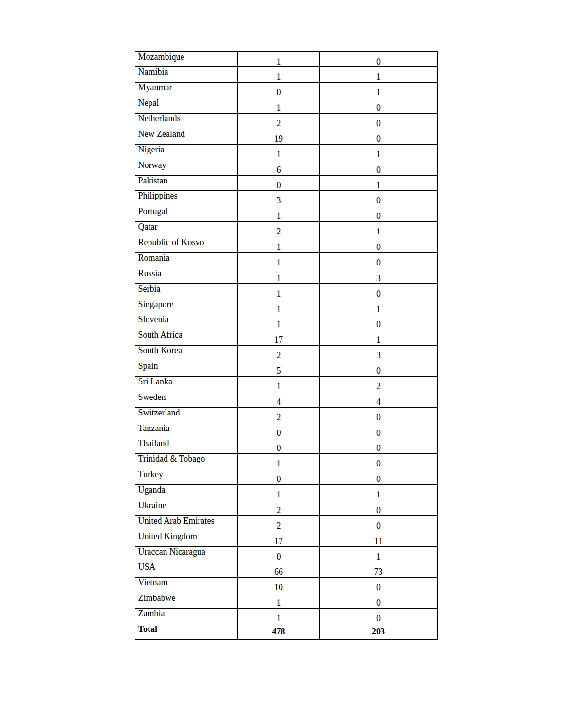| Mozambique | 1 | 0 |
| Namibia | 1 | 1 |
| Myanmar | 0 | 1 |
| Nepal | 1 | 0 |
| Netherlands | 2 | 0 |
| New Zealand | 19 | 0 |
| Nigeria | 1 | 1 |
| Norway | 6 | 0 |
| Pakistan | 0 | 1 |
| Philippines | 3 | 0 |
| Portugal | 1 | 0 |
| Qatar | 2 | 1 |
| Republic of Kosvo | 1 | 0 |
| Romania | 1 | 0 |
| Russia | 1 | 3 |
| Serbia | 1 | 0 |
| Singapore | 1 | 1 |
| Slovenia | 1 | 0 |
| South Africa | 17 | 1 |
| South Korea | 2 | 3 |
| Spain | 5 | 0 |
| Sri Lanka | 1 | 2 |
| Sweden | 4 | 4 |
| Switzerland | 2 | 0 |
| Tanzania | 0 | 0 |
| Thailand | 0 | 0 |
| Trinidad & Tobago | 1 | 0 |
| Turkey | 0 | 0 |
| Uganda | 1 | 1 |
| Ukraine | 2 | 0 |
| United Arab Emirates | 2 | 0 |
| United Kingdom | 17 | 11 |
| Uraccan Nicaragua | 0 | 1 |
| USA | 66 | 73 |
| Vietnam | 10 | 0 |
| Zimbabwe | 1 | 0 |
| Zambia | 1 | 0 |
| Total | 478 | 203 |